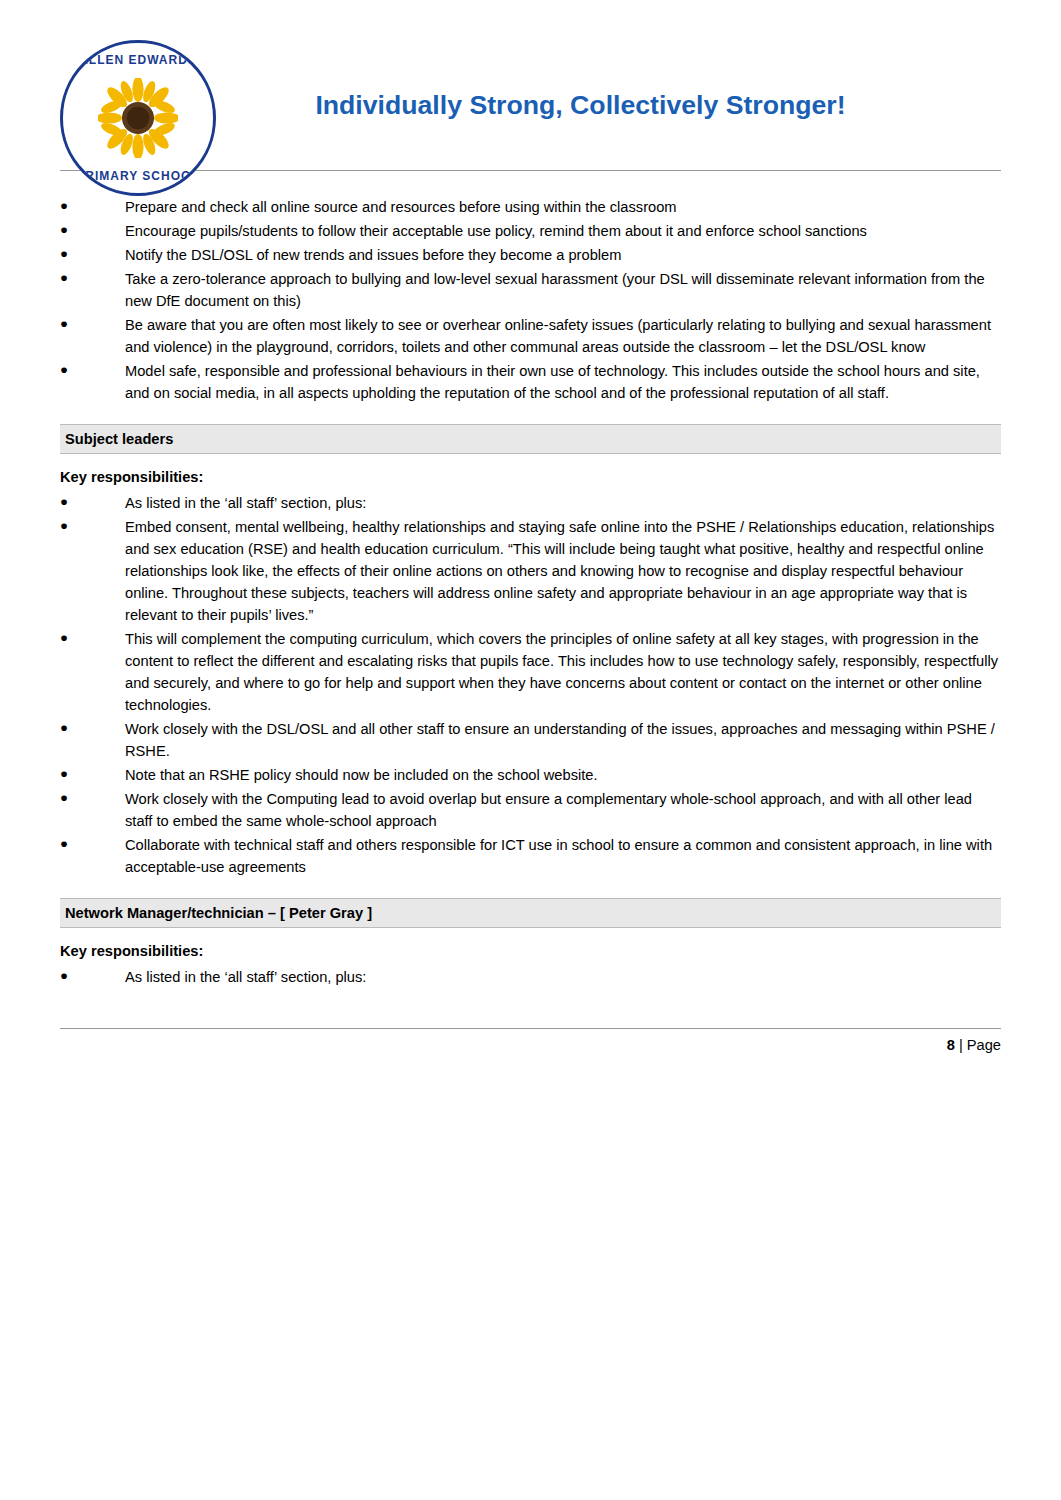ALLEN EDWARDS
PRIMARY SCHOOL
Individually Strong, Collectively Stronger!
Prepare and check all online source and resources before using within the classroom
Encourage pupils/students to follow their acceptable use policy, remind them about it and enforce school sanctions
Notify the DSL/OSL of new trends and issues before they become a problem
Take a zero-tolerance approach to bullying and low-level sexual harassment (your DSL will disseminate relevant information from the new DfE document on this)
Be aware that you are often most likely to see or overhear online-safety issues (particularly relating to bullying and sexual harassment and violence) in the playground, corridors, toilets and other communal areas outside the classroom – let the DSL/OSL know
Model safe, responsible and professional behaviours in their own use of technology. This includes outside the school hours and site, and on social media, in all aspects upholding the reputation of the school and of the professional reputation of all staff.
Subject leaders
Key responsibilities:
As listed in the ‘all staff’ section, plus:
Embed consent, mental wellbeing, healthy relationships and staying safe online into the PSHE / Relationships education, relationships and sex education (RSE) and health education curriculum. “This will include being taught what positive, healthy and respectful online relationships look like, the effects of their online actions on others and knowing how to recognise and display respectful behaviour online. Throughout these subjects, teachers will address online safety and appropriate behaviour in an age appropriate way that is relevant to their pupils’ lives.”
This will complement the computing curriculum, which covers the principles of online safety at all key stages, with progression in the content to reflect the different and escalating risks that pupils face. This includes how to use technology safely, responsibly, respectfully and securely, and where to go for help and support when they have concerns about content or contact on the internet or other online technologies.
Work closely with the DSL/OSL and all other staff to ensure an understanding of the issues, approaches and messaging within PSHE / RSHE.
Note that an RSHE policy should now be included on the school website.
Work closely with the Computing lead to avoid overlap but ensure a complementary whole-school approach, and with all other lead staff to embed the same whole-school approach
Collaborate with technical staff and others responsible for ICT use in school to ensure a common and consistent approach, in line with acceptable-use agreements
Network Manager/technician – [ Peter Gray ]
Key responsibilities:
As listed in the ‘all staff’ section, plus:
8 | Page